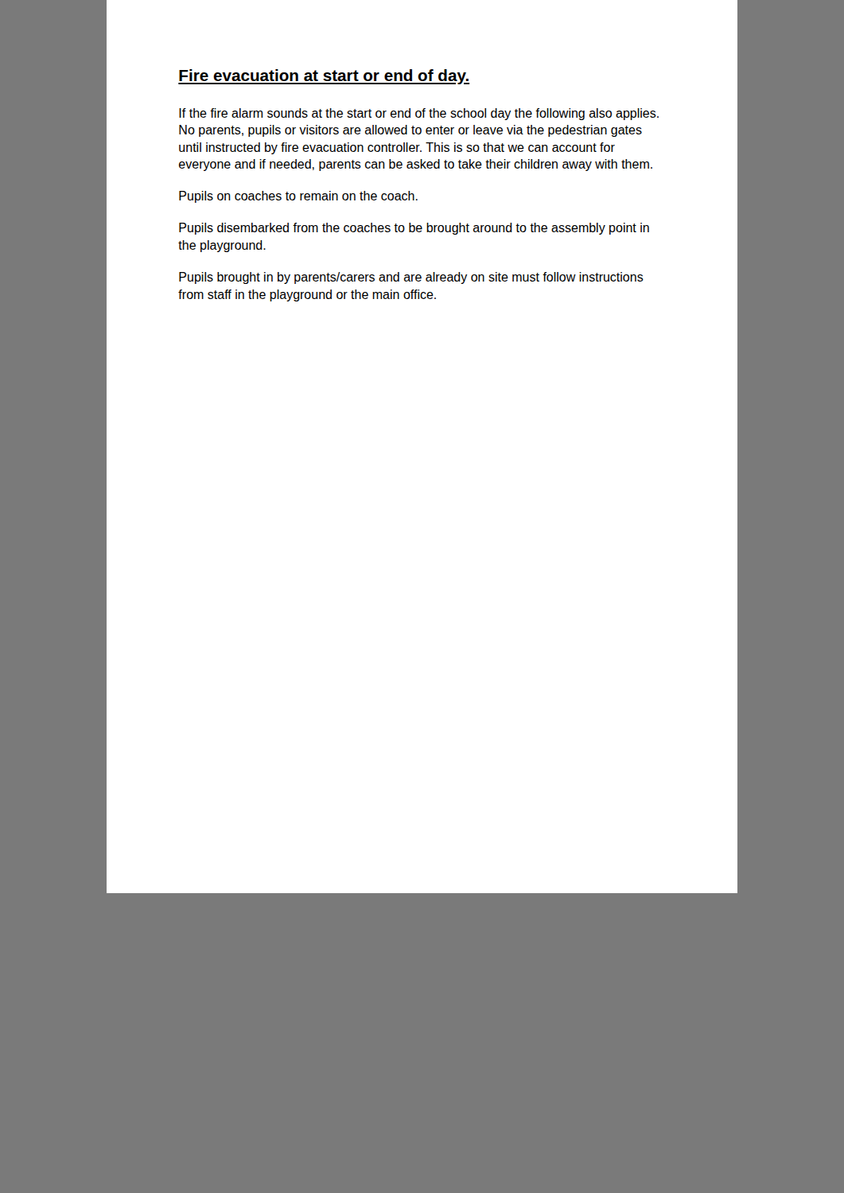Fire evacuation at start or end of day.
If the fire alarm sounds at the start or end of the school day the following also applies. No parents, pupils or visitors are allowed to enter or leave via the pedestrian gates until instructed by fire evacuation controller. This is so that we can account for everyone and if needed, parents can be asked to take their children away with them.
Pupils on coaches to remain on the coach.
Pupils disembarked from the coaches to be brought around to the assembly point in the playground.
Pupils brought in by parents/carers and are already on site must follow instructions from staff in the playground or the main office.